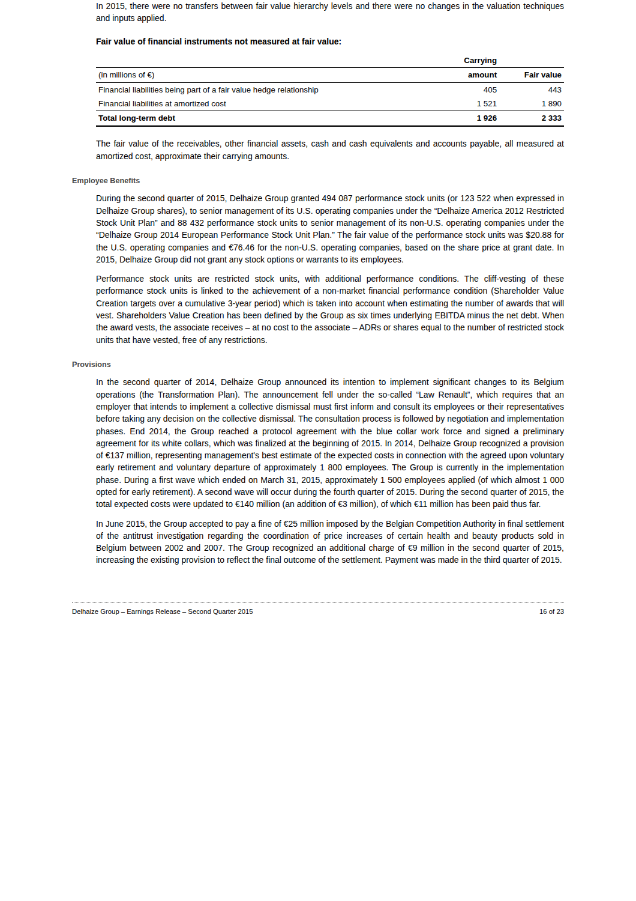In 2015, there were no transfers between fair value hierarchy levels and there were no changes in the valuation techniques and inputs applied.
Fair value of financial instruments not measured at fair value:
| | Carrying | |
| --- | --- | --- |
| (in millions of €) | amount | Fair value |
| Financial liabilities being part of a fair value hedge relationship | 405 | 443 |
| Financial liabilities at amortized cost | 1 521 | 1 890 |
| Total long-term debt | 1 926 | 2 333 |
The fair value of the receivables, other financial assets, cash and cash equivalents and accounts payable, all measured at amortized cost, approximate their carrying amounts.
Employee Benefits
During the second quarter of 2015, Delhaize Group granted 494 087 performance stock units (or 123 522 when expressed in Delhaize Group shares), to senior management of its U.S. operating companies under the “Delhaize America 2012 Restricted Stock Unit Plan” and 88 432 performance stock units to senior management of its non-U.S. operating companies under the “Delhaize Group 2014 European Performance Stock Unit Plan.” The fair value of the performance stock units was $20.88 for the U.S. operating companies and €76.46 for the non-U.S. operating companies, based on the share price at grant date. In 2015, Delhaize Group did not grant any stock options or warrants to its employees.
Performance stock units are restricted stock units, with additional performance conditions. The cliff-vesting of these performance stock units is linked to the achievement of a non-market financial performance condition (Shareholder Value Creation targets over a cumulative 3-year period) which is taken into account when estimating the number of awards that will vest. Shareholders Value Creation has been defined by the Group as six times underlying EBITDA minus the net debt. When the award vests, the associate receives – at no cost to the associate – ADRs or shares equal to the number of restricted stock units that have vested, free of any restrictions.
Provisions
In the second quarter of 2014, Delhaize Group announced its intention to implement significant changes to its Belgium operations (the Transformation Plan). The announcement fell under the so-called “Law Renault”, which requires that an employer that intends to implement a collective dismissal must first inform and consult its employees or their representatives before taking any decision on the collective dismissal. The consultation process is followed by negotiation and implementation phases. End 2014, the Group reached a protocol agreement with the blue collar work force and signed a preliminary agreement for its white collars, which was finalized at the beginning of 2015. In 2014, Delhaize Group recognized a provision of €137 million, representing management's best estimate of the expected costs in connection with the agreed upon voluntary early retirement and voluntary departure of approximately 1 800 employees. The Group is currently in the implementation phase. During a first wave which ended on March 31, 2015, approximately 1 500 employees applied (of which almost 1 000 opted for early retirement). A second wave will occur during the fourth quarter of 2015. During the second quarter of 2015, the total expected costs were updated to €140 million (an addition of €3 million), of which €11 million has been paid thus far.
In June 2015, the Group accepted to pay a fine of €25 million imposed by the Belgian Competition Authority in final settlement of the antitrust investigation regarding the coordination of price increases of certain health and beauty products sold in Belgium between 2002 and 2007. The Group recognized an additional charge of €9 million in the second quarter of 2015, increasing the existing provision to reflect the final outcome of the settlement. Payment was made in the third quarter of 2015.
Delhaize Group – Earnings Release – Second Quarter 2015 16 of 23